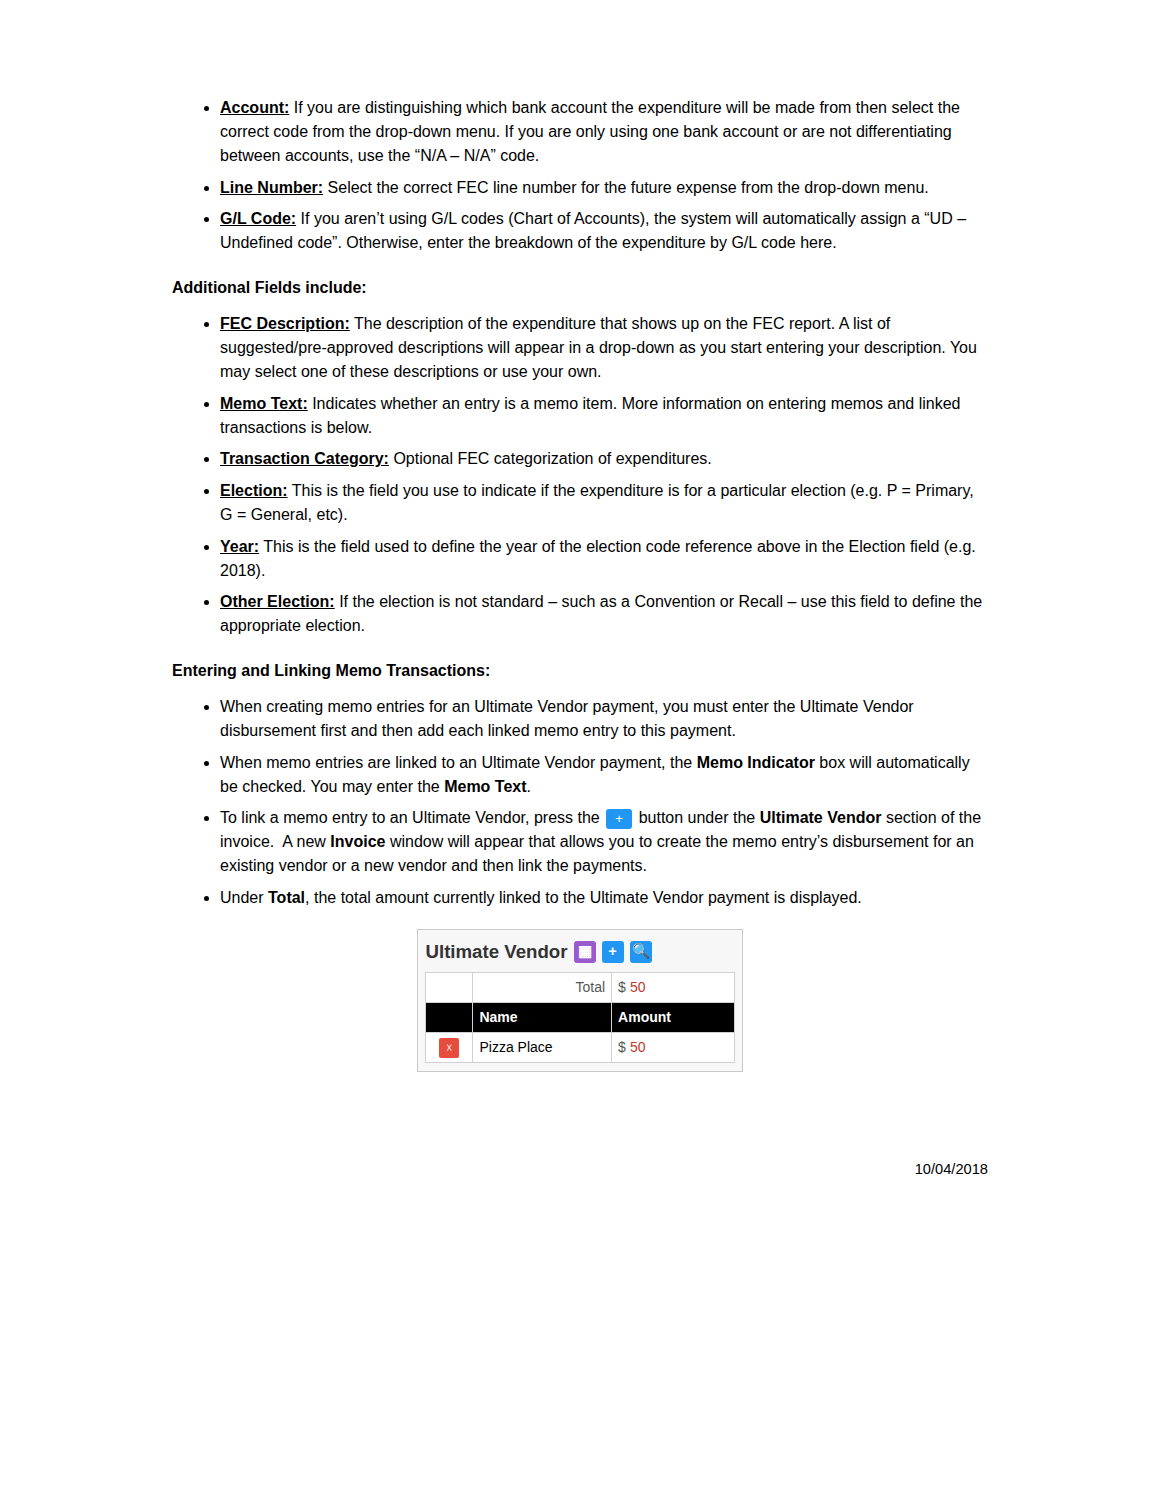Account: If you are distinguishing which bank account the expenditure will be made from then select the correct code from the drop-down menu. If you are only using one bank account or are not differentiating between accounts, use the “N/A – N/A” code.
Line Number: Select the correct FEC line number for the future expense from the drop-down menu.
G/L Code: If you aren’t using G/L codes (Chart of Accounts), the system will automatically assign a “UD – Undefined code”. Otherwise, enter the breakdown of the expenditure by G/L code here.
Additional Fields include:
FEC Description: The description of the expenditure that shows up on the FEC report. A list of suggested/pre-approved descriptions will appear in a drop-down as you start entering your description. You may select one of these descriptions or use your own.
Memo Text: Indicates whether an entry is a memo item. More information on entering memos and linked transactions is below.
Transaction Category: Optional FEC categorization of expenditures.
Election: This is the field you use to indicate if the expenditure is for a particular election (e.g. P = Primary, G = General, etc).
Year: This is the field used to define the year of the election code reference above in the Election field (e.g. 2018).
Other Election: If the election is not standard – such as a Convention or Recall – use this field to define the appropriate election.
Entering and Linking Memo Transactions:
When creating memo entries for an Ultimate Vendor payment, you must enter the Ultimate Vendor disbursement first and then add each linked memo entry to this payment.
When memo entries are linked to an Ultimate Vendor payment, the Memo Indicator box will automatically be checked. You may enter the Memo Text.
To link a memo entry to an Ultimate Vendor, press the + button under the Ultimate Vendor section of the invoice. A new Invoice window will appear that allows you to create the memo entry’s disbursement for an existing vendor or a new vendor and then link the payments.
Under Total, the total amount currently linked to the Ultimate Vendor payment is displayed.
Ultimate Vendor ▦ + 🔍
| | Total | $ 50 |
| | Name | Amount |
| ☓ | Pizza Place | $ 50 |
10/04/2018